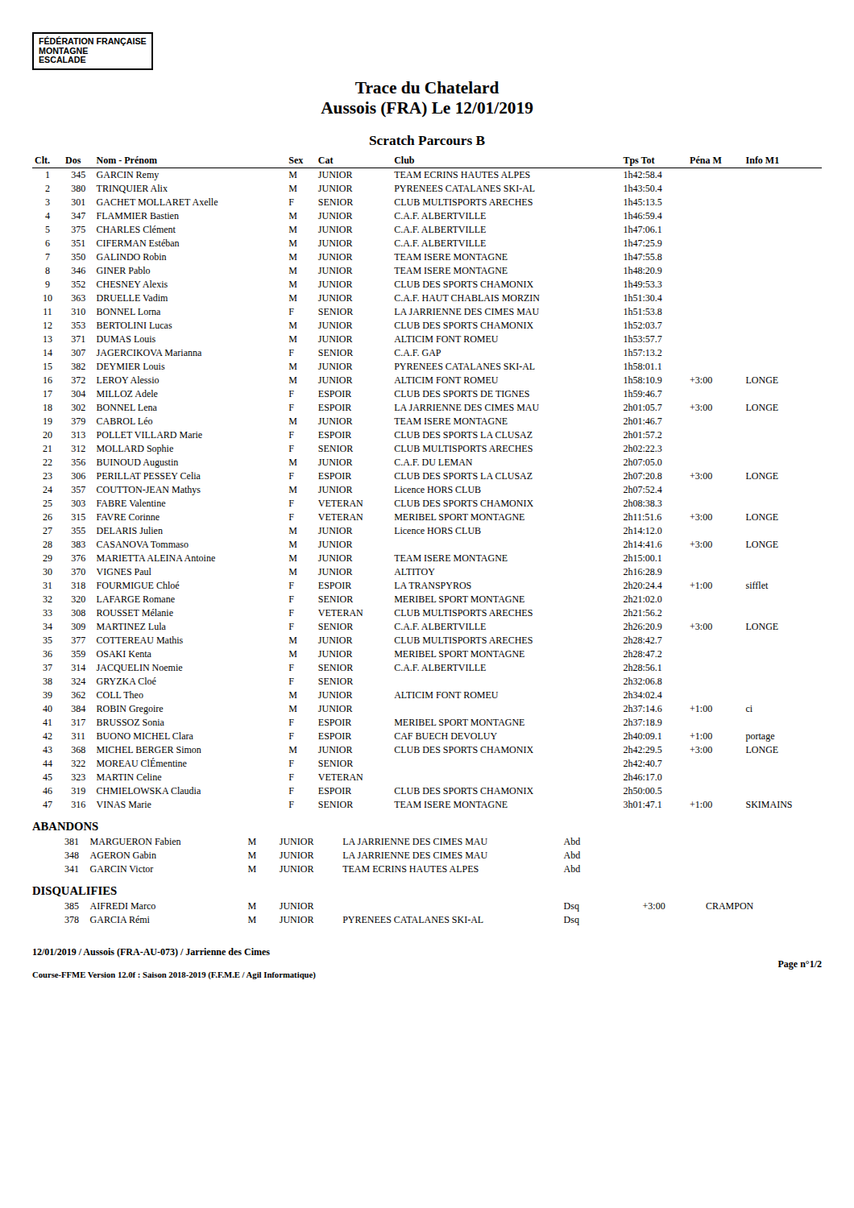FÉDÉRATION FRANÇAISE
MONTAGNE
ESCALADE
Trace du Chatelard
Aussois (FRA) Le 12/01/2019
Scratch Parcours B
| Clt. | Dos | Nom - Prénom | Sex | Cat | Club | Tps Tot | Péna M | Info M1 |
| --- | --- | --- | --- | --- | --- | --- | --- | --- |
| 1 | 345 | GARCIN Remy | M | JUNIOR | TEAM ECRINS HAUTES ALPES | 1h42:58.4 | | |
| 2 | 380 | TRINQUIER Alix | M | JUNIOR | PYRENEES CATALANES SKI-AL | 1h43:50.4 | | |
| 3 | 301 | GACHET MOLLARET Axelle | F | SENIOR | CLUB MULTISPORTS ARECHES | 1h45:13.5 | | |
| 4 | 347 | FLAMMIER Bastien | M | JUNIOR | C.A.F. ALBERTVILLE | 1h46:59.4 | | |
| 5 | 375 | CHARLES Clément | M | JUNIOR | C.A.F. ALBERTVILLE | 1h47:06.1 | | |
| 6 | 351 | CIFERMAN Estéban | M | JUNIOR | C.A.F. ALBERTVILLE | 1h47:25.9 | | |
| 7 | 350 | GALINDO Robin | M | JUNIOR | TEAM ISERE MONTAGNE | 1h47:55.8 | | |
| 8 | 346 | GINER Pablo | M | JUNIOR | TEAM ISERE MONTAGNE | 1h48:20.9 | | |
| 9 | 352 | CHESNEY Alexis | M | JUNIOR | CLUB DES SPORTS CHAMONIX | 1h49:53.3 | | |
| 10 | 363 | DRUELLE Vadim | M | JUNIOR | C.A.F. HAUT CHABLAIS MORZIN | 1h51:30.4 | | |
| 11 | 310 | BONNEL Lorna | F | SENIOR | LA JARRIENNE DES CIMES MAU | 1h51:53.8 | | |
| 12 | 353 | BERTOLINI Lucas | M | JUNIOR | CLUB DES SPORTS CHAMONIX | 1h52:03.7 | | |
| 13 | 371 | DUMAS Louis | M | JUNIOR | ALTICIM FONT ROMEU | 1h53:57.7 | | |
| 14 | 307 | JAGERCIKOVA Marianna | F | SENIOR | C.A.F. GAP | 1h57:13.2 | | |
| 15 | 382 | DEYMIER Louis | M | JUNIOR | PYRENEES CATALANES SKI-AL | 1h58:01.1 | | |
| 16 | 372 | LEROY Alessio | M | JUNIOR | ALTICIM FONT ROMEU | 1h58:10.9 | +3:00 | LONGE |
| 17 | 304 | MILLOZ Adele | F | ESPOIR | CLUB DES SPORTS DE TIGNES | 1h59:46.7 | | |
| 18 | 302 | BONNEL Lena | F | ESPOIR | LA JARRIENNE DES CIMES MAU | 2h01:05.7 | +3:00 | LONGE |
| 19 | 379 | CABROL Léo | M | JUNIOR | TEAM ISERE MONTAGNE | 2h01:46.7 | | |
| 20 | 313 | POLLET VILLARD Marie | F | ESPOIR | CLUB DES SPORTS LA CLUSAZ | 2h01:57.2 | | |
| 21 | 312 | MOLLARD Sophie | F | SENIOR | CLUB MULTISPORTS ARECHES | 2h02:22.3 | | |
| 22 | 356 | BUINOUD Augustin | M | JUNIOR | C.A.F. DU LEMAN | 2h07:05.0 | | |
| 23 | 306 | PERILLAT PESSEY Celia | F | ESPOIR | CLUB DES SPORTS LA CLUSAZ | 2h07:20.8 | +3:00 | LONGE |
| 24 | 357 | COUTTON-JEAN Mathys | M | JUNIOR | Licence HORS CLUB | 2h07:52.4 | | |
| 25 | 303 | FABRE Valentine | F | VETERAN | CLUB DES SPORTS CHAMONIX | 2h08:38.3 | | |
| 26 | 315 | FAVRE Corinne | F | VETERAN | MERIBEL SPORT MONTAGNE | 2h11:51.6 | +3:00 | LONGE |
| 27 | 355 | DELARIS Julien | M | JUNIOR | Licence HORS CLUB | 2h14:12.0 | | |
| 28 | 383 | CASANOVA Tommaso | M | JUNIOR | | 2h14:41.6 | +3:00 | LONGE |
| 29 | 376 | MARIETTA ALEINA Antoine | M | JUNIOR | TEAM ISERE MONTAGNE | 2h15:00.1 | | |
| 30 | 370 | VIGNES Paul | M | JUNIOR | ALTITOY | 2h16:28.9 | | |
| 31 | 318 | FOURMIGUE Chloé | F | ESPOIR | LA TRANSPYROS | 2h20:24.4 | +1:00 | sifflet |
| 32 | 320 | LAFARGE Romane | F | SENIOR | MERIBEL SPORT MONTAGNE | 2h21:02.0 | | |
| 33 | 308 | ROUSSET Mélanie | F | VETERAN | CLUB MULTISPORTS ARECHES | 2h21:56.2 | | |
| 34 | 309 | MARTINEZ Lula | F | SENIOR | C.A.F. ALBERTVILLE | 2h26:20.9 | +3:00 | LONGE |
| 35 | 377 | COTTEREAU Mathis | M | JUNIOR | CLUB MULTISPORTS ARECHES | 2h28:42.7 | | |
| 36 | 359 | OSAKI Kenta | M | JUNIOR | MERIBEL SPORT MONTAGNE | 2h28:47.2 | | |
| 37 | 314 | JACQUELIN Noemie | F | SENIOR | C.A.F. ALBERTVILLE | 2h28:56.1 | | |
| 38 | 324 | GRYZKA Cloé | F | SENIOR | | 2h32:06.8 | | |
| 39 | 362 | COLL Theo | M | JUNIOR | ALTICIM FONT ROMEU | 2h34:02.4 | | |
| 40 | 384 | ROBIN Gregoire | M | JUNIOR | | 2h37:14.6 | +1:00 | ci |
| 41 | 317 | BRUSSOZ Sonia | F | ESPOIR | MERIBEL SPORT MONTAGNE | 2h37:18.9 | | |
| 42 | 311 | BUONO MICHEL Clara | F | ESPOIR | CAF BUECH DEVOLUY | 2h40:09.1 | +1:00 | portage |
| 43 | 368 | MICHEL BERGER Simon | M | JUNIOR | CLUB DES SPORTS CHAMONIX | 2h42:29.5 | +3:00 | LONGE |
| 44 | 322 | MOREAU ClÉmentine | F | SENIOR | | 2h42:40.7 | | |
| 45 | 323 | MARTIN Celine | F | VETERAN | | 2h46:17.0 | | |
| 46 | 319 | CHMIELOWSKA Claudia | F | ESPOIR | CLUB DES SPORTS CHAMONIX | 2h50:00.5 | | |
| 47 | 316 | VINAS Marie | F | SENIOR | TEAM ISERE MONTAGNE | 3h01:47.1 | +1:00 | SKIMAINS |
ABANDONS
| | 381 | MARGUERON Fabien | M | JUNIOR | LA JARRIENNE DES CIMES MAU | Abd | | |
| | 348 | AGERON Gabin | M | JUNIOR | LA JARRIENNE DES CIMES MAU | Abd | | |
| | 341 | GARCIN Victor | M | JUNIOR | TEAM ECRINS HAUTES ALPES | Abd | | |
DISQUALIFIES
| | 385 | AIFREDI Marco | M | JUNIOR | | Dsq | +3:00 | CRAMPON |
| | 378 | GARCIA Rémi | M | JUNIOR | PYRENEES CATALANES SKI-AL | Dsq | | |
12/01/2019 / Aussois (FRA-AU-073) / Jarrienne des Cimes
Page n°1/2
Course-FFME Version 12.0f : Saison 2018-2019 (F.F.M.E / Agil Informatique)